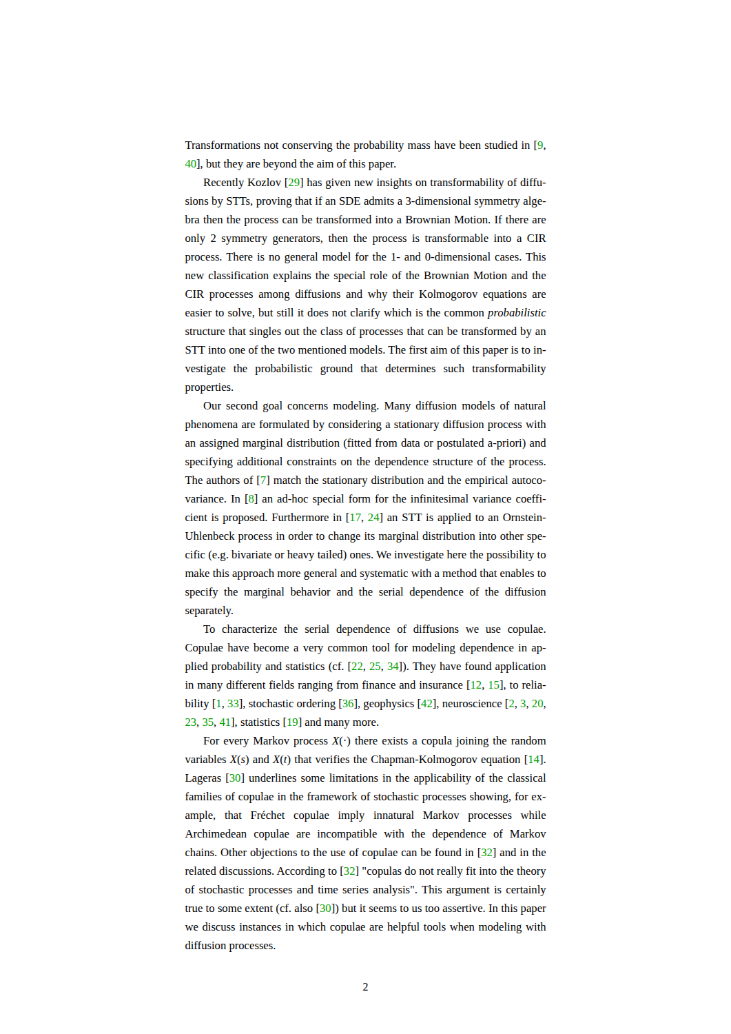Transformations not conserving the probability mass have been studied in [9, 40], but they are beyond the aim of this paper.
Recently Kozlov [29] has given new insights on transformability of diffusions by STTs, proving that if an SDE admits a 3-dimensional symmetry algebra then the process can be transformed into a Brownian Motion. If there are only 2 symmetry generators, then the process is transformable into a CIR process. There is no general model for the 1- and 0-dimensional cases. This new classification explains the special role of the Brownian Motion and the CIR processes among diffusions and why their Kolmogorov equations are easier to solve, but still it does not clarify which is the common probabilistic structure that singles out the class of processes that can be transformed by an STT into one of the two mentioned models. The first aim of this paper is to investigate the probabilistic ground that determines such transformability properties.
Our second goal concerns modeling. Many diffusion models of natural phenomena are formulated by considering a stationary diffusion process with an assigned marginal distribution (fitted from data or postulated a-priori) and specifying additional constraints on the dependence structure of the process. The authors of [7] match the stationary distribution and the empirical autocovariance. In [8] an ad-hoc special form for the infinitesimal variance coefficient is proposed. Furthermore in [17, 24] an STT is applied to an Ornstein-Uhlenbeck process in order to change its marginal distribution into other specific (e.g. bivariate or heavy tailed) ones. We investigate here the possibility to make this approach more general and systematic with a method that enables to specify the marginal behavior and the serial dependence of the diffusion separately.
To characterize the serial dependence of diffusions we use copulae. Copulae have become a very common tool for modeling dependence in applied probability and statistics (cf. [22, 25, 34]). They have found application in many different fields ranging from finance and insurance [12, 15], to reliability [1, 33], stochastic ordering [36], geophysics [42], neuroscience [2, 3, 20, 23, 35, 41], statistics [19] and many more.
For every Markov process X(·) there exists a copula joining the random variables X(s) and X(t) that verifies the Chapman-Kolmogorov equation [14]. Lageras [30] underlines some limitations in the applicability of the classical families of copulae in the framework of stochastic processes showing, for example, that Fréchet copulae imply innatural Markov processes while Archimedean copulae are incompatible with the dependence of Markov chains. Other objections to the use of copulae can be found in [32] and in the related discussions. According to [32] "copulas do not really fit into the theory of stochastic processes and time series analysis". This argument is certainly true to some extent (cf. also [30]) but it seems to us too assertive. In this paper we discuss instances in which copulae are helpful tools when modeling with diffusion processes.
2